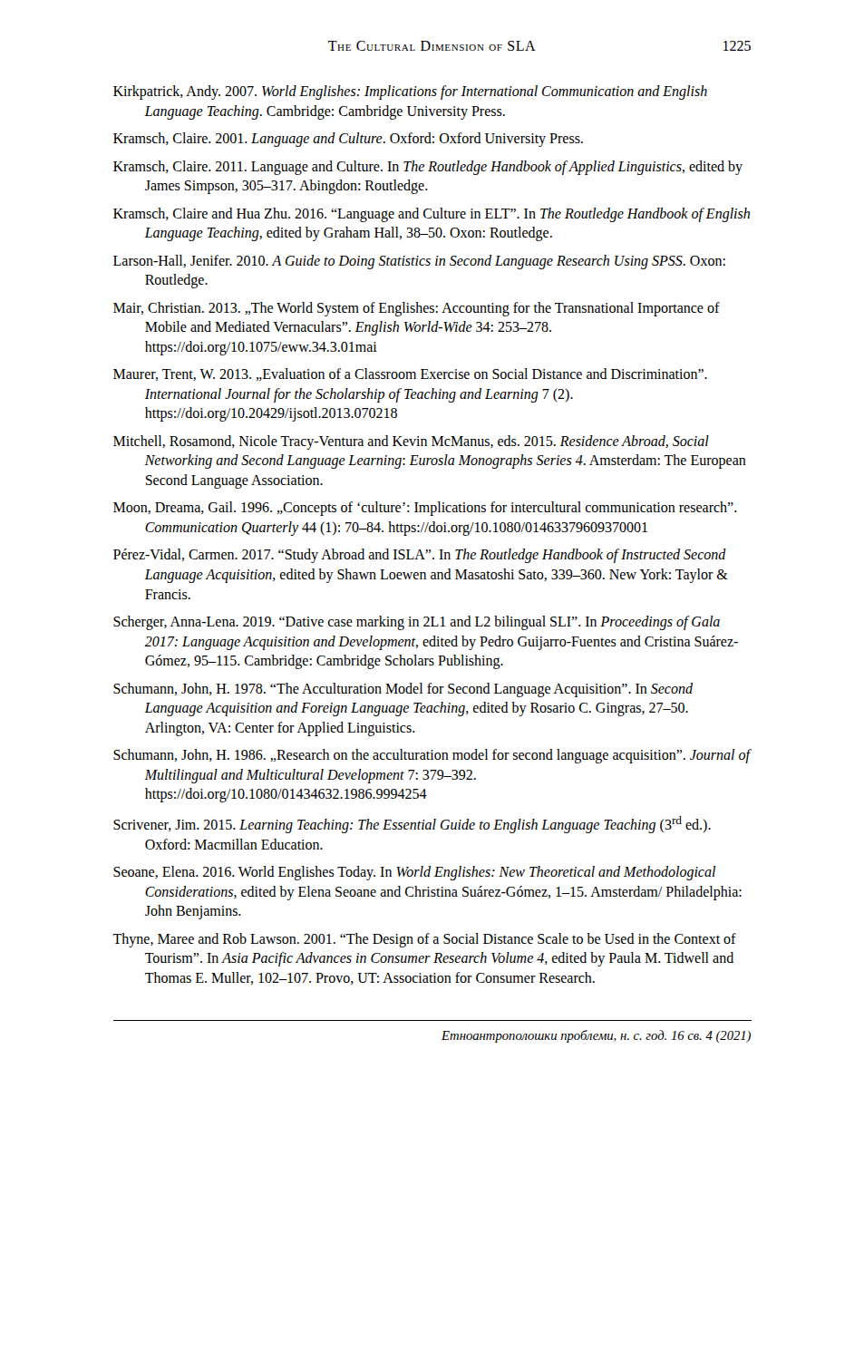The Cultural Dimension of SLA 1225
Kirkpatrick, Andy. 2007. World Englishes: Implications for International Communication and English Language Teaching. Cambridge: Cambridge University Press.
Kramsch, Claire. 2001. Language and Culture. Oxford: Oxford University Press.
Kramsch, Claire. 2011. Language and Culture. In The Routledge Handbook of Applied Linguistics, edited by James Simpson, 305–317. Abingdon: Routledge.
Kramsch, Claire and Hua Zhu. 2016. “Language and Culture in ELT”. In The Routledge Handbook of English Language Teaching, edited by Graham Hall, 38–50. Oxon: Routledge.
Larson-Hall, Jenifer. 2010. A Guide to Doing Statistics in Second Language Research Using SPSS. Oxon: Routledge.
Mair, Christian. 2013. „The World System of Englishes: Accounting for the Transnational Importance of Mobile and Mediated Vernaculars”. English World-Wide 34: 253–278. https://doi.org/10.1075/eww.34.3.01mai
Maurer, Trent, W. 2013. „Evaluation of a Classroom Exercise on Social Distance and Discrimination”. International Journal for the Scholarship of Teaching and Learning 7 (2). https://doi.org/10.20429/ijsotl.2013.070218
Mitchell, Rosamond, Nicole Tracy-Ventura and Kevin McManus, eds. 2015. Residence Abroad, Social Networking and Second Language Learning: Eurosla Monographs Series 4. Amsterdam: The European Second Language Association.
Moon, Dreama, Gail. 1996. „Concepts of ‘culture’: Implications for intercultural communication research”. Communication Quarterly 44 (1): 70–84. https://doi.org/10.1080/01463379609370001
Pérez-Vidal, Carmen. 2017. “Study Abroad and ISLA”. In The Routledge Handbook of Instructed Second Language Acquisition, edited by Shawn Loewen and Masatoshi Sato, 339–360. New York: Taylor & Francis.
Scherger, Anna-Lena. 2019. “Dative case marking in 2L1 and L2 bilingual SLI”. In Proceedings of Gala 2017: Language Acquisition and Development, edited by Pedro Guijarro-Fuentes and Cristina Suárez-Gómez, 95–115. Cambridge: Cambridge Scholars Publishing.
Schumann, John, H. 1978. “The Acculturation Model for Second Language Acquisition”. In Second Language Acquisition and Foreign Language Teaching, edited by Rosario C. Gingras, 27–50. Arlington, VA: Center for Applied Linguistics.
Schumann, John, H. 1986. „Research on the acculturation model for second language acquisition”. Journal of Multilingual and Multicultural Development 7: 379–392. https://doi.org/10.1080/01434632.1986.9994254
Scrivener, Jim. 2015. Learning Teaching: The Essential Guide to English Language Teaching (3rd ed.). Oxford: Macmillan Education.
Seoane, Elena. 2016. World Englishes Today. In World Englishes: New Theoretical and Methodological Considerations, edited by Elena Seoane and Christina Suárez-Gómez, 1–15. Amsterdam/ Philadelphia: John Benjamins.
Thyne, Maree and Rob Lawson. 2001. “The Design of a Social Distance Scale to be Used in the Context of Tourism”. In Asia Pacific Advances in Consumer Research Volume 4, edited by Paula M. Tidwell and Thomas E. Muller, 102–107. Provo, UT: Association for Consumer Research.
Етноантрополошки проблеми, н. с. год. 16 св. 4 (2021)